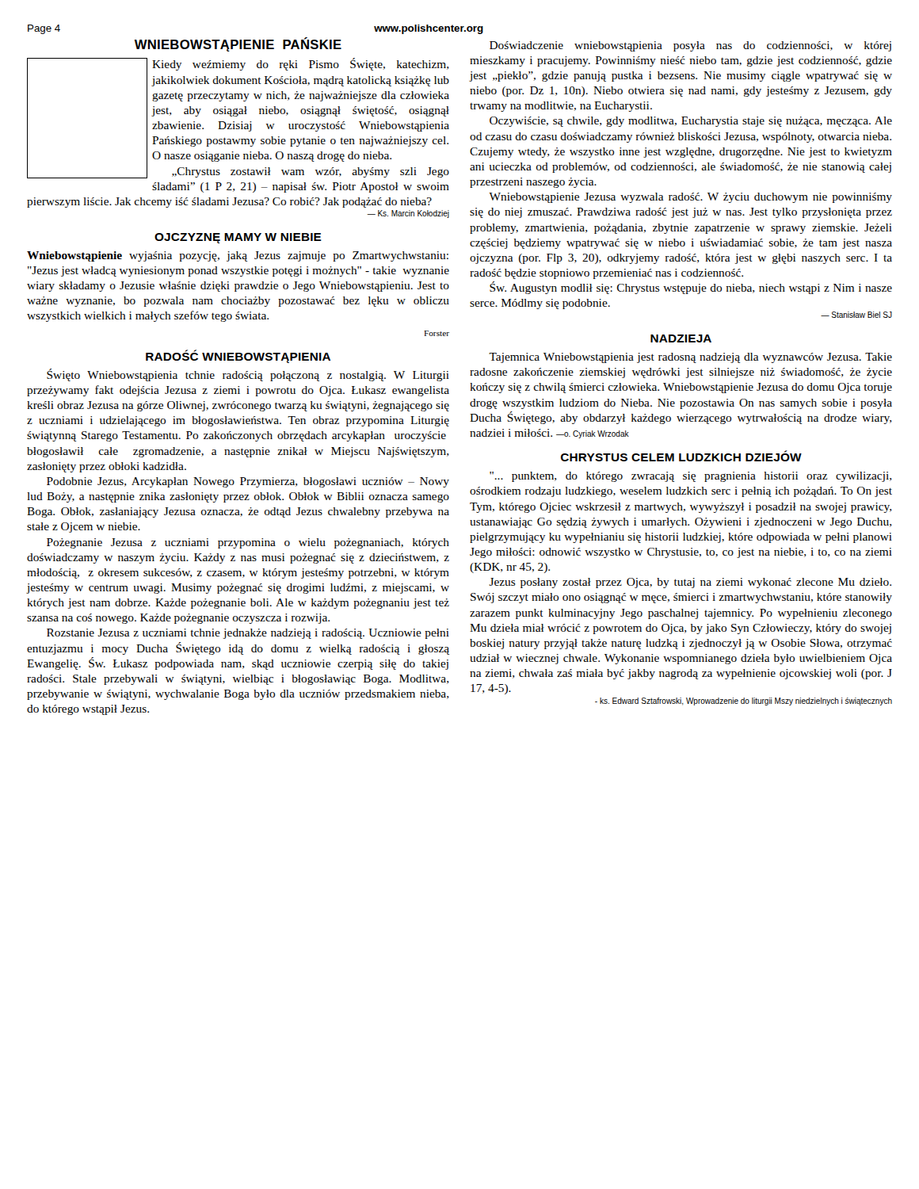Page 4 www.polishcenter.org
WNIEBOWSTĄPIENIE PAŃSKIE
Kiedy weźmiemy do ręki Pismo Święte, katechizm, jakikolwiek dokument Kościoła, mądrą katolicką książkę lub gazetę przeczytamy w nich, że najważniejsze dla człowieka jest, aby osiągał niebo, osiągnął świętość, osiągnął zbawienie. Dzisiaj w uroczystość Wniebowstąpienia Pańskiego postawmy sobie pytanie o ten najważniejszy cel. O nasze osiąganie nieba. O naszą drogę do nieba.
„Chrystus zostawił wam wzór, abyśmy szli Jego śladami” (1 P 2, 21) – napisał św. Piotr Apostoł w swoim pierwszym liście. Jak chcemy iść śladami Jezusa? Co robić? Jak podążać do nieba?
— Ks. Marcin Kołodziej
OJCZYZNĘ MAMY W NIEBIE
Wniebowstąpienie wyjaśnia pozycję, jaką Jezus zajmuje po Zmartwychwstaniu: "Jezus jest władcą wyniesionym ponad wszystkie potęgi i możnych" - takie wyznanie wiary składamy o Jezusie właśnie dzięki prawdzie o Jego Wniebowstąpieniu. Jest to ważne wyznanie, bo pozwala nam chociażby pozostawać bez lęku w obliczu wszystkich wielkich i małych szefów tego świata.
Forster
RADOŚĆ WNIEBOWSTĄPIENIA
Święto Wniebowstąpienia tchnie radością połączoną z nostalgią. W Liturgii przeżywamy fakt odejścia Jezusa z ziemi i powrotu do Ojca. Łukasz ewangelista kreśli obraz Jezusa na górze Oliwnej, zwróconego twarzą ku świątyni, żegnającego się z uczniami i udzielającego im błogosławieństwa. Ten obraz przypomina Liturgię świątynną Starego Testamentu. Po zakończonych obrzędach arcykapłan uroczyście błogosławił całe zgromadzenie, a następnie znikał w Miejscu Najświętszym, zasłonięty przez obłoki kadzidła.
Podobnie Jezus, Arcykapłan Nowego Przymierza, błogosławi uczniów – Nowy lud Boży, a następnie znika zasłonięty przez obłok. Obłok w Biblii oznacza samego Boga. Obłok, zasłaniający Jezusa oznacza, że odtąd Jezus chwalebny przebywa na stałe z Ojcem w niebie.
Pożegnanie Jezusa z uczniami przypomina o wielu pożegnaniach, których doświadczamy w naszym życiu. Każdy z nas musi pożegnać się z dzieciństwem, z młodością, z okresem sukcesów, z czasem, w którym jesteśmy potrzebni, w którym jesteśmy w centrum uwagi. Musimy pożegnać się drogimi ludźmi, z miejscami, w których jest nam dobrze. Każde pożegnanie boli. Ale w każdym pożegnaniu jest też szansa na coś nowego. Każde pożegnanie oczyszcza i rozwija.
Rozstanie Jezusa z uczniami tchnie jednakże nadzieją i radością. Uczniowie pełni entuzjazmu i mocy Ducha Świętego idą do domu z wielką radością i głoszą Ewangelię. Św. Łukasz podpowiada nam, skąd uczniowie czerpią siłę do takiej radości. Stale przebywali w świątyni, wielbiąc i błogosławiąc Boga. Modlitwa, przebywanie w świątyni, wychwalanie Boga było dla uczniów przedsmakiem nieba, do którego wstąpił Jezus.
Doświadczenie wniebowstąpienia posyła nas do codzienności, w której mieszkamy i pracujemy. Powinniśmy nieść niebo tam, gdzie jest codzienność, gdzie jest „piekło”, gdzie panują pustka i bezsens. Nie musimy ciągle wpatrywać się w niebo (por. Dz 1, 10n). Niebo otwiera się nad nami, gdy jesteśmy z Jezusem, gdy trwamy na modlitwie, na Eucharystii.
Oczywiście, są chwile, gdy modlitwa, Eucharystia staje się nużąca, męcząca. Ale od czasu do czasu doświadczamy również bliskości Jezusa, wspólnoty, otwarcia nieba. Czujemy wtedy, że wszystko inne jest względne, drugorzędne. Nie jest to kwietyzm ani ucieczka od problemów, od codzienności, ale świadomość, że nie stanowią całej przestrzeni naszego życia.
Wniebowstąpienie Jezusa wyzwala radość. W życiu duchowym nie powinniśmy się do niej zmuszać. Prawdziwa radość jest już w nas. Jest tylko przysłonięta przez problemy, zmartwienia, pożądania, zbytnie zapatrzenie w sprawy ziemskie. Jeżeli częściej będziemy wpatrywać się w niebo i uświadamiać sobie, że tam jest nasza ojczyzna (por. Flp 3, 20), odkryjemy radość, która jest w głębi naszych serc. I ta radość będzie stopniowo przemieniać nas i codzienność.
Św. Augustyn modlił się: Chrystus wstępuje do nieba, niech wstąpi z Nim i nasze serce. Módlmy się podobnie.
— Stanisław Biel SJ
NADZIEJA
Tajemnica Wniebowstąpienia jest radosną nadzieją dla wyznawców Jezusa. Takie radosne zakończenie ziemskiej wędrówki jest silniejsze niż świadomość, że życie kończy się z chwilą śmierci człowieka. Wniebowstąpienie Jezusa do domu Ojca toruje drogę wszystkim ludziom do Nieba. Nie pozostawia On nas samych sobie i posyła Ducha Świętego, aby obdarzył każdego wierzącego wytrwałością na drodze wiary, nadziei i miłości. —o. Cyriak Wrzodak
CHRYSTUS CELEM LUDZKICH DZIEJÓW
"... punktem, do którego zwracają się pragnienia historii oraz cywilizacji, ośrodkiem rodzaju ludzkiego, weselem ludzkich serc i pełnią ich pożądań. To On jest Tym, którego Ojciec wskrzesił z martwych, wywyższył i posadził na swojej prawicy, ustanawiając Go sędzią żywych i umarłych. Ożywieni i zjednoczeni w Jego Duchu, pielgrzymujący ku wypełnianiu się historii ludzkiej, które odpowiada w pełni planowi Jego miłości: odnowić wszystko w Chrystusie, to, co jest na niebie, i to, co na ziemi (KDK, nr 45, 2).
Jezus posłany został przez Ojca, by tutaj na ziemi wykonać zlecone Mu dzieło. Swój szczyt miało ono osiągnąć w męce, śmierci i zmartwychwstaniu, które stanowiły zarazem punkt kulminacyjny Jego paschalnej tajemnicy. Po wypełnieniu zleconego Mu dzieła miał wrócić z powrotem do Ojca, by jako Syn Człowieczy, który do swojej boskiej natury przyjął także naturę ludzką i zjednoczył ją w Osobie Słowa, otrzymać udział w wiecznej chwale. Wykonanie wspomnianego dzieła było uwielbieniem Ojca na ziemi, chwała zaś miała być jakby nagrodą za wypełnienie ojcowskiej woli (por. J 17, 4-5).
- ks. Edward Sztafrowski, Wprowadzenie do liturgii Mszy niedzielnych i świątecznych